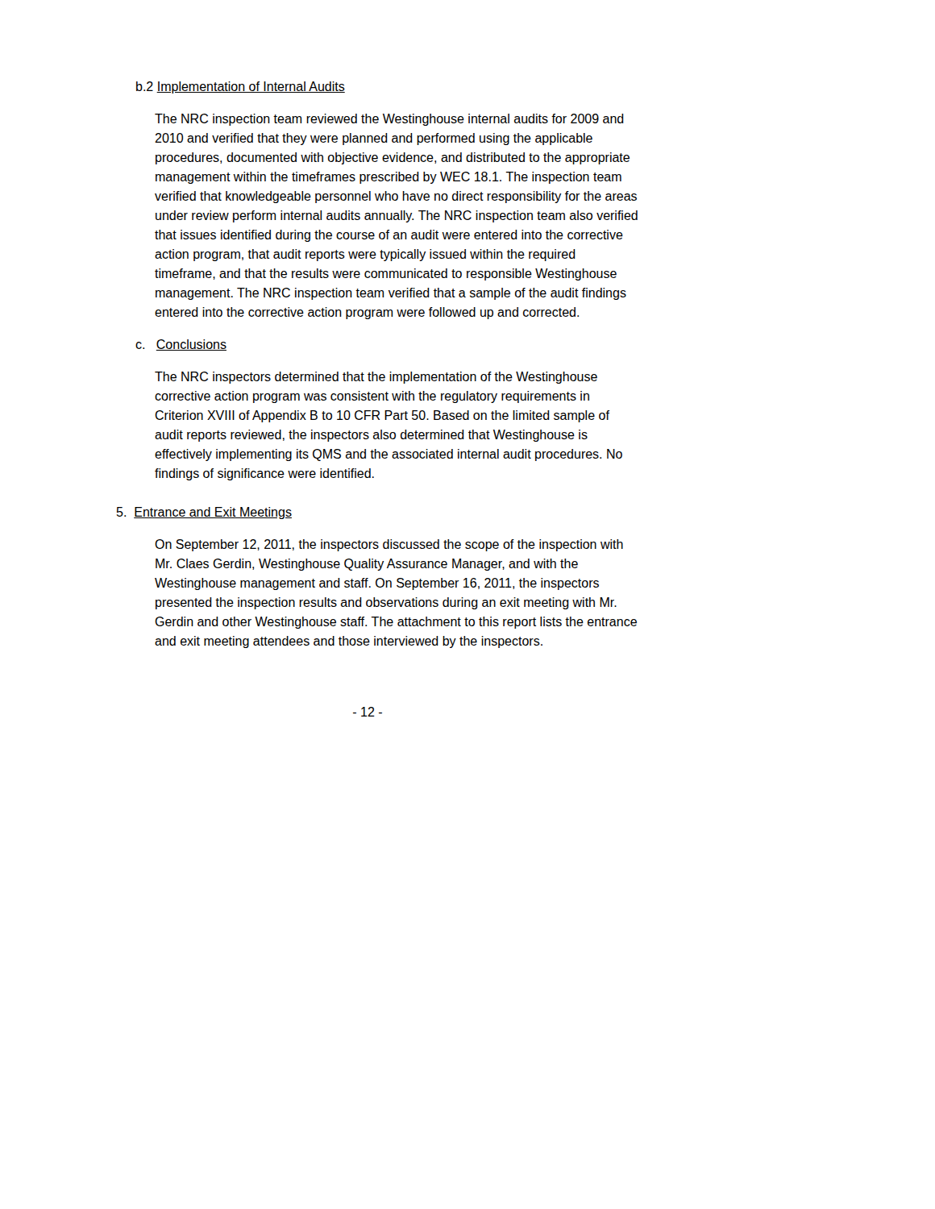b.2 Implementation of Internal Audits
The NRC inspection team reviewed the Westinghouse internal audits for 2009 and 2010 and verified that they were planned and performed using the applicable procedures, documented with objective evidence, and distributed to the appropriate management within the timeframes prescribed by WEC 18.1. The inspection team verified that knowledgeable personnel who have no direct responsibility for the areas under review perform internal audits annually. The NRC inspection team also verified that issues identified during the course of an audit were entered into the corrective action program, that audit reports were typically issued within the required timeframe, and that the results were communicated to responsible Westinghouse management. The NRC inspection team verified that a sample of the audit findings entered into the corrective action program were followed up and corrected.
c. Conclusions
The NRC inspectors determined that the implementation of the Westinghouse corrective action program was consistent with the regulatory requirements in Criterion XVIII of Appendix B to 10 CFR Part 50. Based on the limited sample of audit reports reviewed, the inspectors also determined that Westinghouse is effectively implementing its QMS and the associated internal audit procedures. No findings of significance were identified.
5. Entrance and Exit Meetings
On September 12, 2011, the inspectors discussed the scope of the inspection with Mr. Claes Gerdin, Westinghouse Quality Assurance Manager, and with the Westinghouse management and staff. On September 16, 2011, the inspectors presented the inspection results and observations during an exit meeting with Mr. Gerdin and other Westinghouse staff. The attachment to this report lists the entrance and exit meeting attendees and those interviewed by the inspectors.
- 12 -